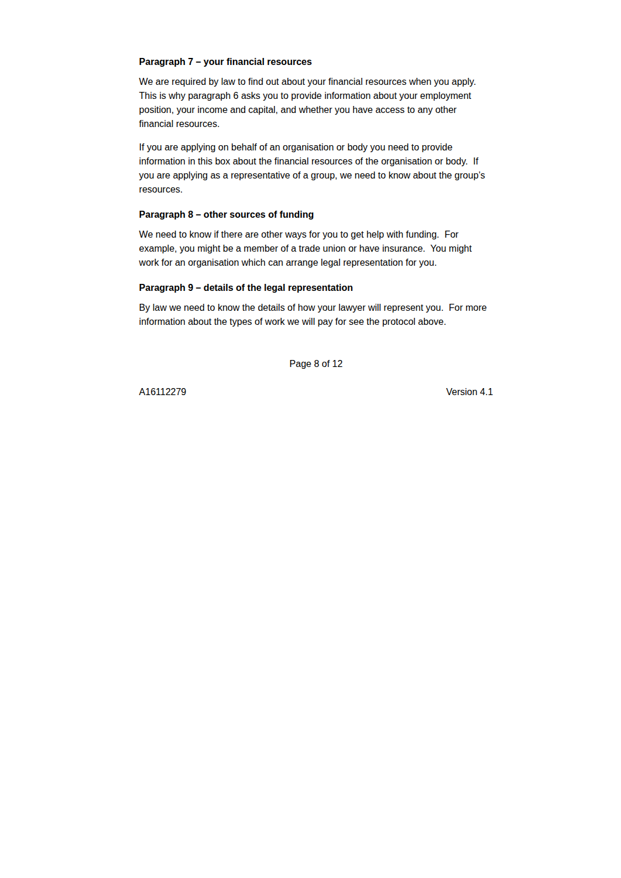Paragraph 7 – your financial resources
We are required by law to find out about your financial resources when you apply. This is why paragraph 6 asks you to provide information about your employment position, your income and capital, and whether you have access to any other financial resources.
If you are applying on behalf of an organisation or body you need to provide information in this box about the financial resources of the organisation or body. If you are applying as a representative of a group, we need to know about the group’s resources.
Paragraph 8 – other sources of funding
We need to know if there are other ways for you to get help with funding. For example, you might be a member of a trade union or have insurance. You might work for an organisation which can arrange legal representation for you.
Paragraph 9 – details of the legal representation
By law we need to know the details of how your lawyer will represent you. For more information about the types of work we will pay for see the protocol above.
Page 8 of 12
A16112279 Version 4.1